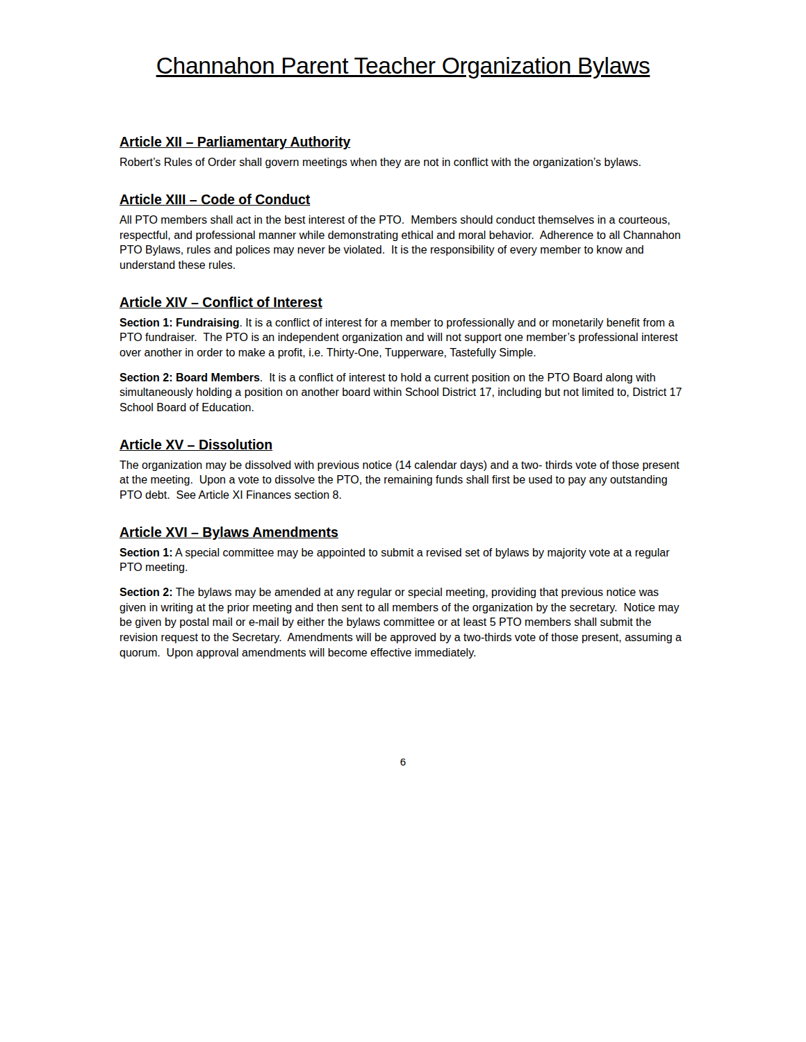Channahon Parent Teacher Organization Bylaws
Article XII – Parliamentary Authority
Robert’s Rules of Order shall govern meetings when they are not in conflict with the organization’s bylaws.
Article XIII – Code of Conduct
All PTO members shall act in the best interest of the PTO. Members should conduct themselves in a courteous, respectful, and professional manner while demonstrating ethical and moral behavior. Adherence to all Channahon PTO Bylaws, rules and polices may never be violated. It is the responsibility of every member to know and understand these rules.
Article XIV – Conflict of Interest
Section 1: Fundraising. It is a conflict of interest for a member to professionally and or monetarily benefit from a PTO fundraiser. The PTO is an independent organization and will not support one member’s professional interest over another in order to make a profit, i.e. Thirty-One, Tupperware, Tastefully Simple.
Section 2: Board Members. It is a conflict of interest to hold a current position on the PTO Board along with simultaneously holding a position on another board within School District 17, including but not limited to, District 17 School Board of Education.
Article XV – Dissolution
The organization may be dissolved with previous notice (14 calendar days) and a two- thirds vote of those present at the meeting. Upon a vote to dissolve the PTO, the remaining funds shall first be used to pay any outstanding PTO debt. See Article XI Finances section 8.
Article XVI – Bylaws Amendments
Section 1: A special committee may be appointed to submit a revised set of bylaws by majority vote at a regular PTO meeting.
Section 2: The bylaws may be amended at any regular or special meeting, providing that previous notice was given in writing at the prior meeting and then sent to all members of the organization by the secretary. Notice may be given by postal mail or e-mail by either the bylaws committee or at least 5 PTO members shall submit the revision request to the Secretary. Amendments will be approved by a two-thirds vote of those present, assuming a quorum. Upon approval amendments will become effective immediately.
6